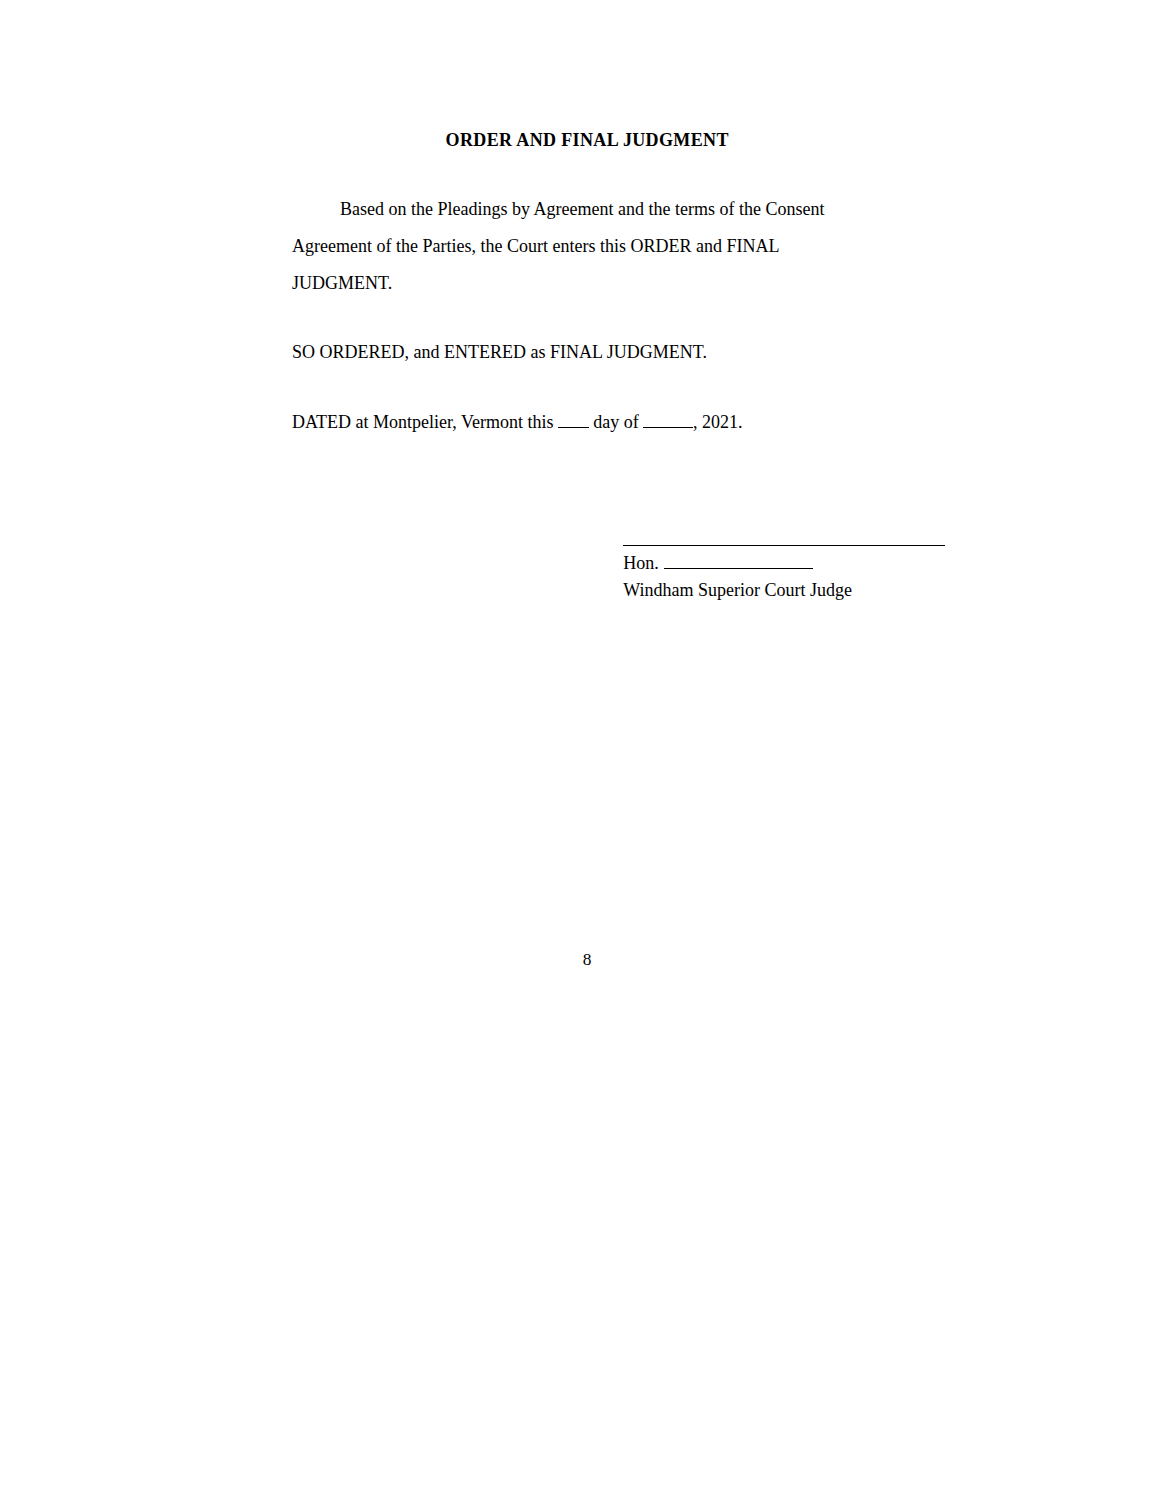ORDER AND FINAL JUDGMENT
Based on the Pleadings by Agreement and the terms of the Consent Agreement of the Parties, the Court enters this ORDER and FINAL JUDGMENT.
SO ORDERED, and ENTERED as FINAL JUDGMENT.
DATED at Montpelier, Vermont this day of , 2021.
Hon.
Windham Superior Court Judge
8